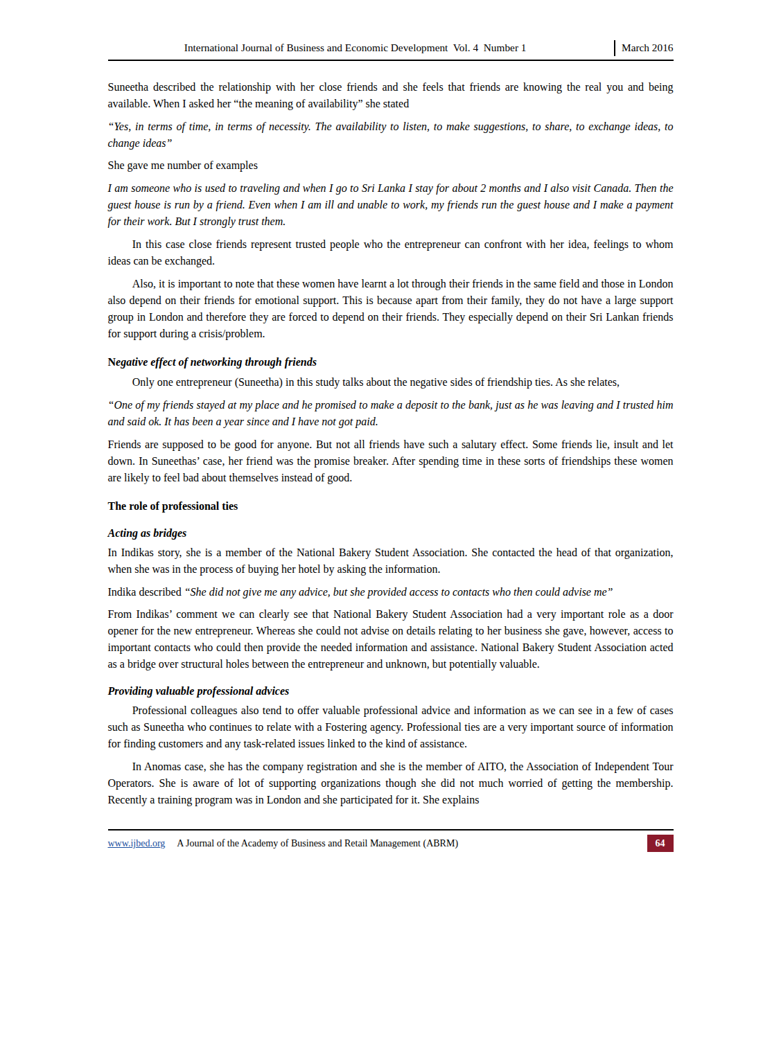International Journal of Business and Economic Development Vol. 4 Number 1
March 2016
Suneetha described the relationship with her close friends and she feels that friends are knowing the real you and being available. When I asked her “the meaning of availability” she stated
“Yes, in terms of time, in terms of necessity. The availability to listen, to make suggestions, to share, to exchange ideas, to change ideas”
She gave me number of examples
I am someone who is used to traveling and when I go to Sri Lanka I stay for about 2 months and I also visit Canada. Then the guest house is run by a friend. Even when I am ill and unable to work, my friends run the guest house and I make a payment for their work. But I strongly trust them.
In this case close friends represent trusted people who the entrepreneur can confront with her idea, feelings to whom ideas can be exchanged.
Also, it is important to note that these women have learnt a lot through their friends in the same field and those in London also depend on their friends for emotional support. This is because apart from their family, they do not have a large support group in London and therefore they are forced to depend on their friends. They especially depend on their Sri Lankan friends for support during a crisis/problem.
Negative effect of networking through friends
Only one entrepreneur (Suneetha) in this study talks about the negative sides of friendship ties. As she relates,
“One of my friends stayed at my place and he promised to make a deposit to the bank, just as he was leaving and I trusted him and said ok. It has been a year since and I have not got paid.
Friends are supposed to be good for anyone. But not all friends have such a salutary effect. Some friends lie, insult and let down. In Suneethas’ case, her friend was the promise breaker. After spending time in these sorts of friendships these women are likely to feel bad about themselves instead of good.
The role of professional ties
Acting as bridges
In Indikas story, she is a member of the National Bakery Student Association. She contacted the head of that organization, when she was in the process of buying her hotel by asking the information.
Indika described “She did not give me any advice, but she provided access to contacts who then could advise me”
From Indikas’ comment we can clearly see that National Bakery Student Association had a very important role as a door opener for the new entrepreneur. Whereas she could not advise on details relating to her business she gave, however, access to important contacts who could then provide the needed information and assistance. National Bakery Student Association acted as a bridge over structural holes between the entrepreneur and unknown, but potentially valuable.
Providing valuable professional advices
Professional colleagues also tend to offer valuable professional advice and information as we can see in a few of cases such as Suneetha who continues to relate with a Fostering agency. Professional ties are a very important source of information for finding customers and any task-related issues linked to the kind of assistance.
In Anomas case, she has the company registration and she is the member of AITO, the Association of Independent Tour Operators. She is aware of lot of supporting organizations though she did not much worried of getting the membership. Recently a training program was in London and she participated for it. She explains
www.ijbed.org A Journal of the Academy of Business and Retail Management (ABRM) 64